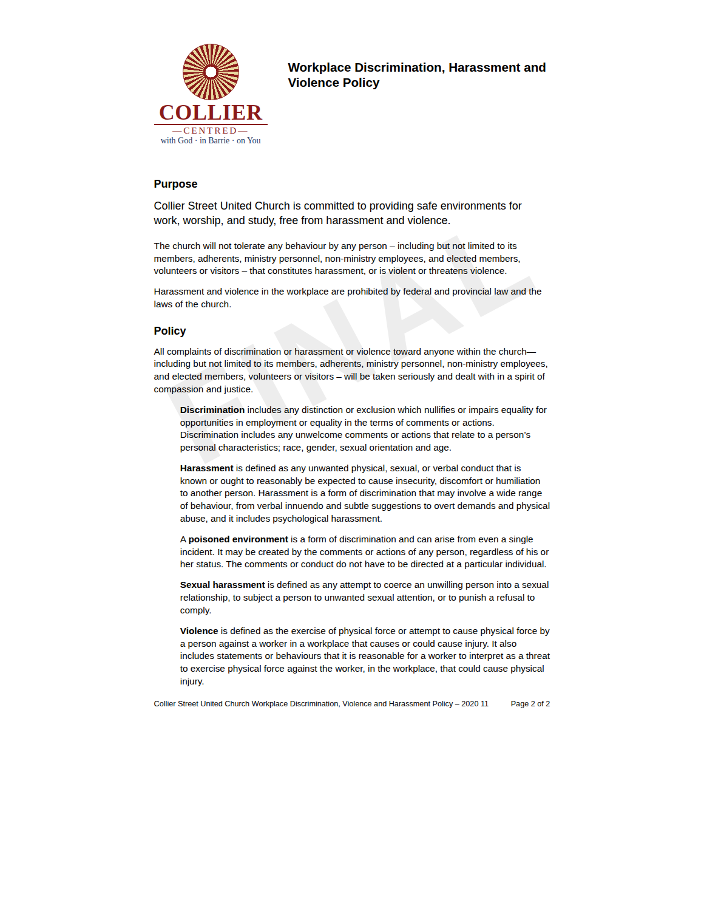FINAL
COLLIER
—CENTRED—
with God · in Barrie · on You
Workplace Discrimination, Harassment and Violence Policy
Purpose
Collier Street United Church is committed to providing safe environments for work, worship, and study, free from harassment and violence.
The church will not tolerate any behaviour by any person – including but not limited to its members, adherents, ministry personnel, non-ministry employees, and elected members, volunteers or visitors – that constitutes harassment, or is violent or threatens violence.
Harassment and violence in the workplace are prohibited by federal and provincial law and the laws of the church.
Policy
All complaints of discrimination or harassment or violence toward anyone within the church— including but not limited to its members, adherents, ministry personnel, non-ministry employees, and elected members, volunteers or visitors – will be taken seriously and dealt with in a spirit of compassion and justice.
Discrimination includes any distinction or exclusion which nullifies or impairs equality for opportunities in employment or equality in the terms of comments or actions. Discrimination includes any unwelcome comments or actions that relate to a person’s personal characteristics; race, gender, sexual orientation and age.
Harassment is defined as any unwanted physical, sexual, or verbal conduct that is known or ought to reasonably be expected to cause insecurity, discomfort or humiliation to another person. Harassment is a form of discrimination that may involve a wide range of behaviour, from verbal innuendo and subtle suggestions to overt demands and physical abuse, and it includes psychological harassment.
A poisoned environment is a form of discrimination and can arise from even a single incident. It may be created by the comments or actions of any person, regardless of his or her status. The comments or conduct do not have to be directed at a particular individual.
Sexual harassment is defined as any attempt to coerce an unwilling person into a sexual relationship, to subject a person to unwanted sexual attention, or to punish a refusal to comply.
Violence is defined as the exercise of physical force or attempt to cause physical force by a person against a worker in a workplace that causes or could cause injury. It also includes statements or behaviours that it is reasonable for a worker to interpret as a threat to exercise physical force against the worker, in the workplace, that could cause physical injury.
Collier Street United Church Workplace Discrimination, Violence and Harassment Policy – 2020 11 Page 2 of 2